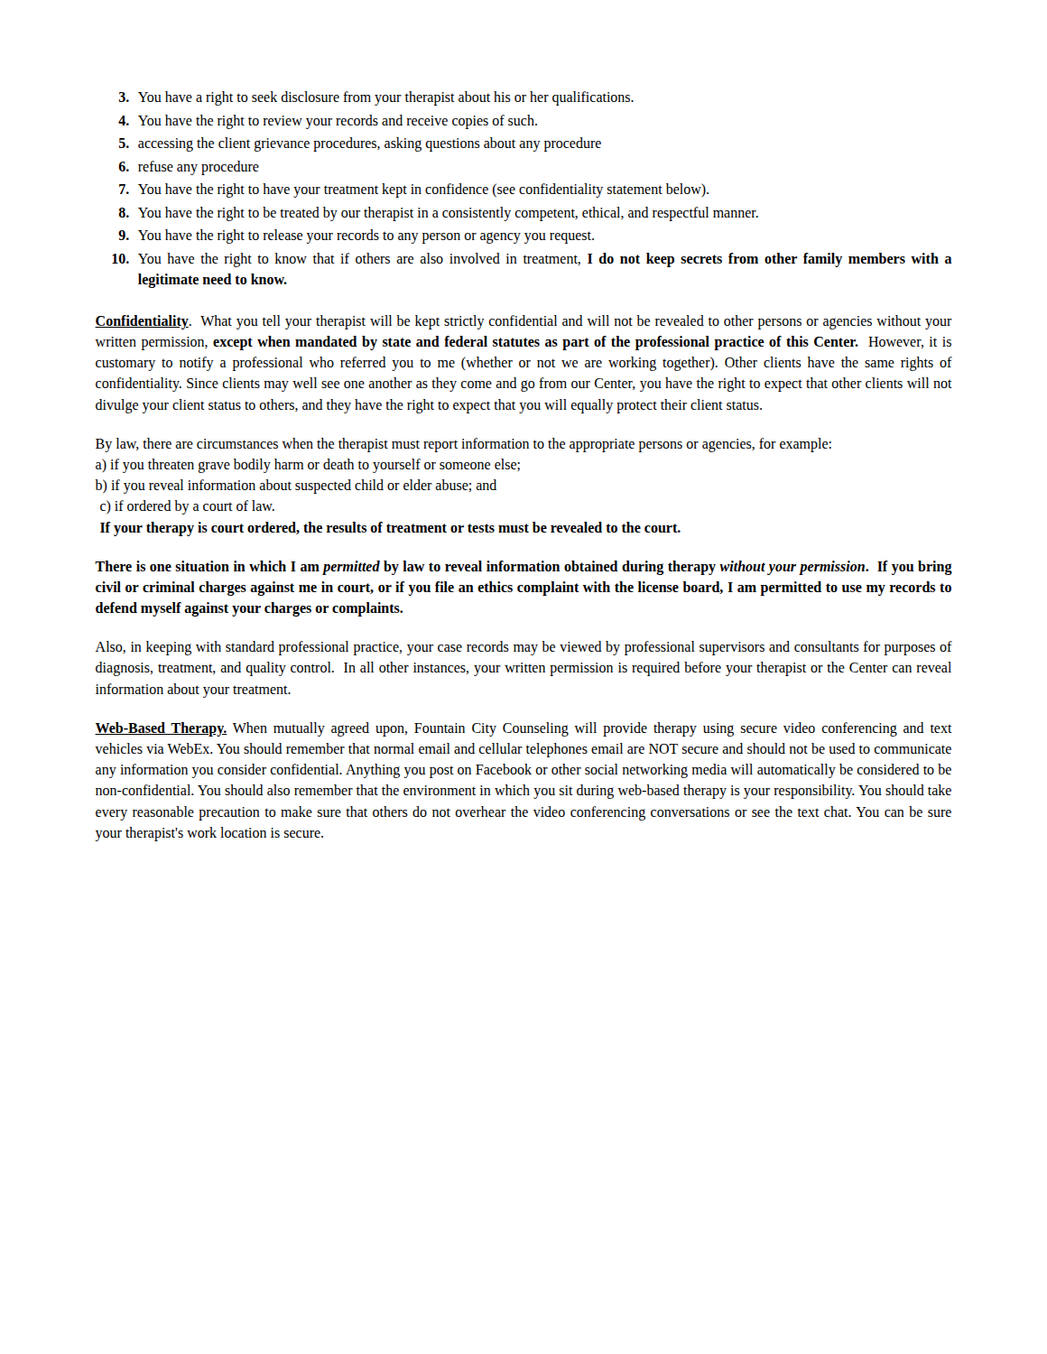You have a right to seek disclosure from your therapist about his or her qualifications.
You have the right to review your records and receive copies of such.
accessing the client grievance procedures, asking questions about any procedure
refuse any procedure
You have the right to have your treatment kept in confidence (see confidentiality statement below).
You have the right to be treated by our therapist in a consistently competent, ethical, and respectful manner.
You have the right to release your records to any person or agency you request.
You have the right to know that if others are also involved in treatment, I do not keep secrets from other family members with a legitimate need to know.
Confidentiality. What you tell your therapist will be kept strictly confidential and will not be revealed to other persons or agencies without your written permission, except when mandated by state and federal statutes as part of the professional practice of this Center. However, it is customary to notify a professional who referred you to me (whether or not we are working together). Other clients have the same rights of confidentiality. Since clients may well see one another as they come and go from our Center, you have the right to expect that other clients will not divulge your client status to others, and they have the right to expect that you will equally protect their client status.
By law, there are circumstances when the therapist must report information to the appropriate persons or agencies, for example:
a) if you threaten grave bodily harm or death to yourself or someone else;
b) if you reveal information about suspected child or elder abuse; and
c) if ordered by a court of law.
If your therapy is court ordered, the results of treatment or tests must be revealed to the court.
There is one situation in which I am permitted by law to reveal information obtained during therapy without your permission. If you bring civil or criminal charges against me in court, or if you file an ethics complaint with the license board, I am permitted to use my records to defend myself against your charges or complaints.
Also, in keeping with standard professional practice, your case records may be viewed by professional supervisors and consultants for purposes of diagnosis, treatment, and quality control. In all other instances, your written permission is required before your therapist or the Center can reveal information about your treatment.
Web-Based Therapy. When mutually agreed upon, Fountain City Counseling will provide therapy using secure video conferencing and text vehicles via WebEx. You should remember that normal email and cellular telephones email are NOT secure and should not be used to communicate any information you consider confidential. Anything you post on Facebook or other social networking media will automatically be considered to be non-confidential. You should also remember that the environment in which you sit during web-based therapy is your responsibility. You should take every reasonable precaution to make sure that others do not overhear the video conferencing conversations or see the text chat. You can be sure your therapist's work location is secure.